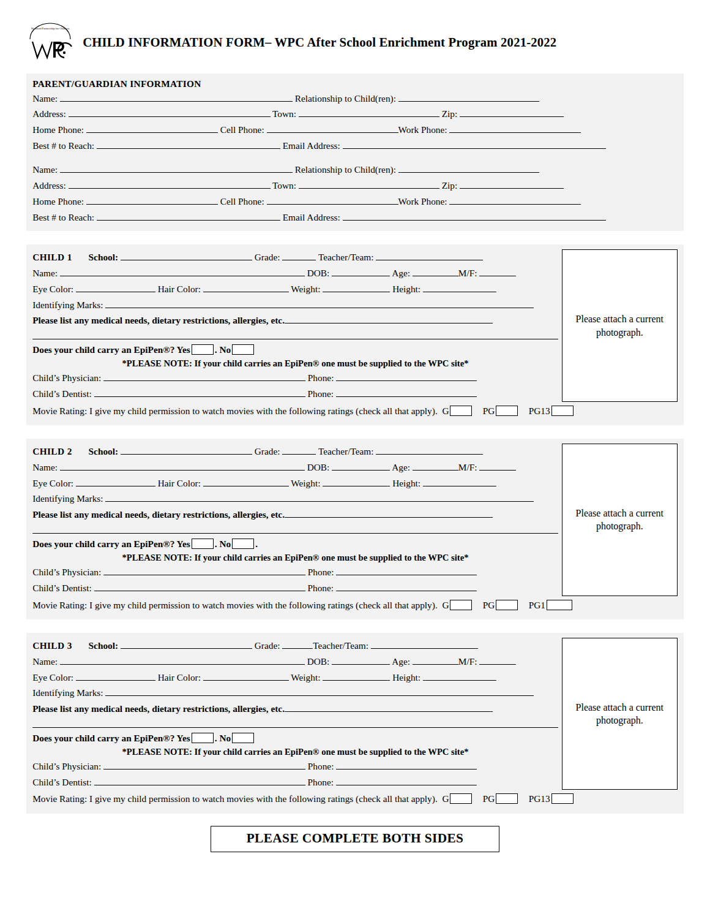Westford Partnership for Children
CHILD INFORMATION FORM– WPC After School Enrichment Program 2021-2022
PARENT/GUARDIAN INFORMATION
Name: Relationship to Child(ren):
Address: Town: Zip:
Home Phone: Cell Phone: Work Phone:
Best # to Reach: Email Address:
Name: Relationship to Child(ren):
Address: Town: Zip:
Home Phone: Cell Phone: Work Phone:
Best # to Reach: Email Address:
CHILD 1 School: Grade: Teacher/Team:
Name: DOB: Age: M/F:
Eye Color: Hair Color: Weight: Height:
Identifying Marks:
Please list any medical needs, dietary restrictions, allergies, etc.
Does your child carry an EpiPen®? Yes . No
*PLEASE NOTE: If your child carries an EpiPen® one must be supplied to the WPC site*
Child’s Physician: Phone:
Child’s Dentist: Phone:
Please attach a current photograph.
Movie Rating: I give my child permission to watch movies with the following ratings (check all that apply). G PG PG13
CHILD 2 School: Grade: Teacher/Team:
Name: DOB: Age: M/F:
Eye Color: Hair Color: Weight: Height:
Identifying Marks:
Please list any medical needs, dietary restrictions, allergies, etc.
Does your child carry an EpiPen®? Yes . No .
*PLEASE NOTE: If your child carries an EpiPen® one must be supplied to the WPC site*
Child’s Physician: Phone:
Child’s Dentist: Phone:
Please attach a current photograph.
Movie Rating: I give my child permission to watch movies with the following ratings (check all that apply). G PG PG1
CHILD 3 School: Grade: Teacher/Team:
Name: DOB: Age: M/F:
Eye Color: Hair Color: Weight: Height:
Identifying Marks:
Please list any medical needs, dietary restrictions, allergies, etc.
Does your child carry an EpiPen®? Yes . No
*PLEASE NOTE: If your child carries an EpiPen® one must be supplied to the WPC site*
Child’s Physician: Phone:
Child’s Dentist: Phone:
Please attach a current photograph.
Movie Rating: I give my child permission to watch movies with the following ratings (check all that apply). G PG PG13
PLEASE COMPLETE BOTH SIDES